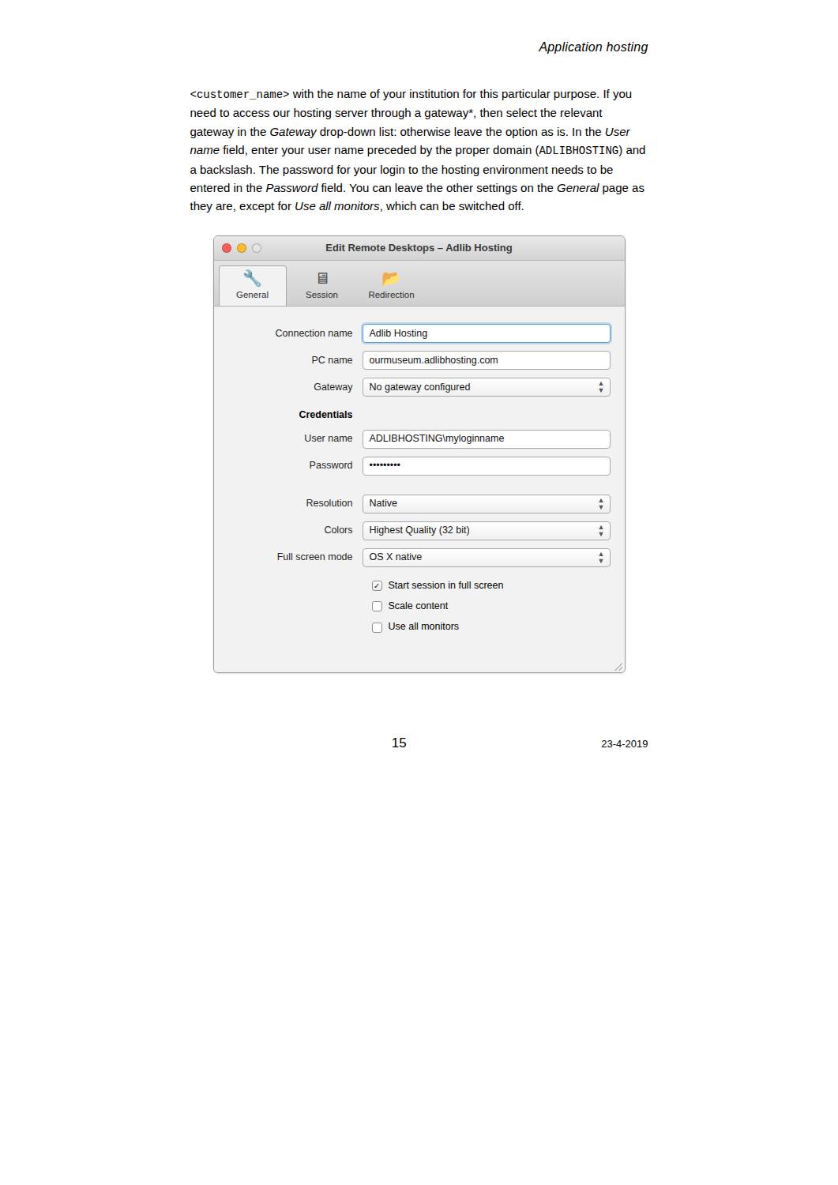Application hosting
<customer_name> with the name of your institution for this particular purpose. If you need to access our hosting server through a gateway*, then select the relevant gateway in the Gateway drop-down list: otherwise leave the option as is. In the User name field, enter your user name preceded by the proper domain (ADLIBHOSTING) and a backslash. The password for your login to the hosting environment needs to be entered in the Password field. You can leave the other settings on the General page as they are, except for Use all monitors, which can be switched off.
Edit Remote Desktops – Adlib Hosting
🔧 General
🖥 Session
📂 Redirection
Connection name
Adlib Hosting
PC name
ourmuseum.adlibhosting.com
Gateway
No gateway configured ▲
▼
Credentials
User name
ADLIBHOSTING\myloginname
Password
•••••••••
Resolution
Native ▲
▼
Colors
Highest Quality (32 bit) ▲
▼
Full screen mode
OS X native ▲
▼
✓ Start session in full screen
Scale content
Use all monitors
15
23-4-2019